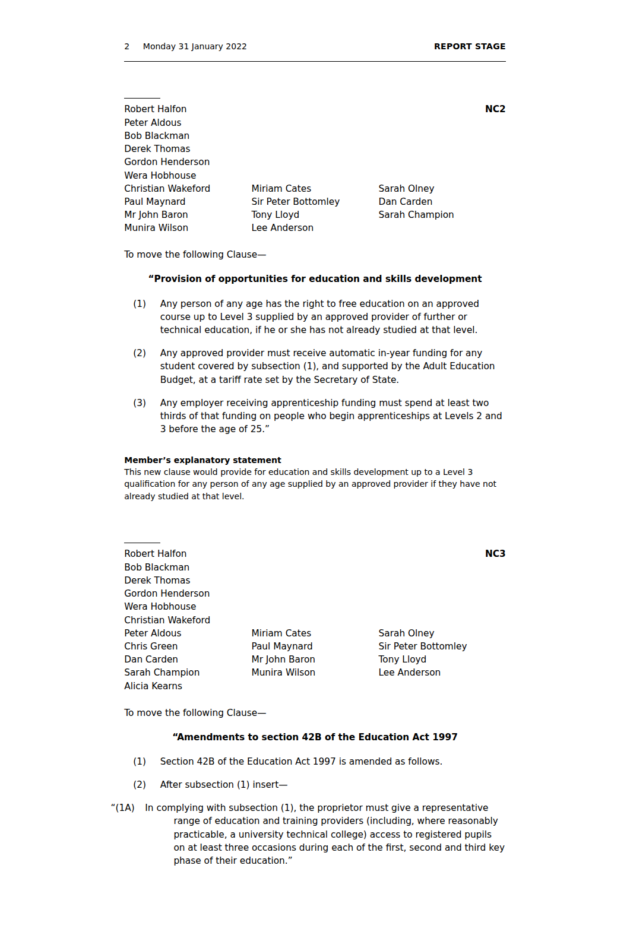2 Monday 31 January 2022
REPORT STAGE
NC2
Robert Halfon Peter Aldous Bob Blackman Derek Thomas Gordon Henderson Wera Hobhouse
| Christian Wakeford | Miriam Cates | Sarah Olney |
| Paul Maynard | Sir Peter Bottomley | Dan Carden |
| Mr John Baron | Tony Lloyd | Sarah Champion |
| Munira Wilson | Lee Anderson | |
To move the following Clause—
“Provision of opportunities for education and skills development
(1) Any person of any age has the right to free education on an approved course up to Level 3 supplied by an approved provider of further or technical education, if he or she has not already studied at that level.
(2) Any approved provider must receive automatic in-year funding for any student covered by subsection (1), and supported by the Adult Education Budget, at a tariff rate set by the Secretary of State.
(3) Any employer receiving apprenticeship funding must spend at least two thirds of that funding on people who begin apprenticeships at Levels 2 and 3 before the age of 25.”
Member’s explanatory statement
This new clause would provide for education and skills development up to a Level 3 qualification for any person of any age supplied by an approved provider if they have not already studied at that level.
NC3
Robert Halfon Bob Blackman Derek Thomas Gordon Henderson Wera Hobhouse Christian Wakeford
| Peter Aldous | Miriam Cates | Sarah Olney |
| Chris Green | Paul Maynard | Sir Peter Bottomley |
| Dan Carden | Mr John Baron | Tony Lloyd |
| Sarah Champion | Munira Wilson | Lee Anderson |
| Alicia Kearns | | |
To move the following Clause—
“Amendments to section 42B of the Education Act 1997
(1) Section 42B of the Education Act 1997 is amended as follows.
(2) After subsection (1) insert—
“(1A) In complying with subsection (1), the proprietor must give a representative range of education and training providers (including, where reasonably practicable, a university technical college) access to registered pupils on at least three occasions during each of the first, second and third key phase of their education.”